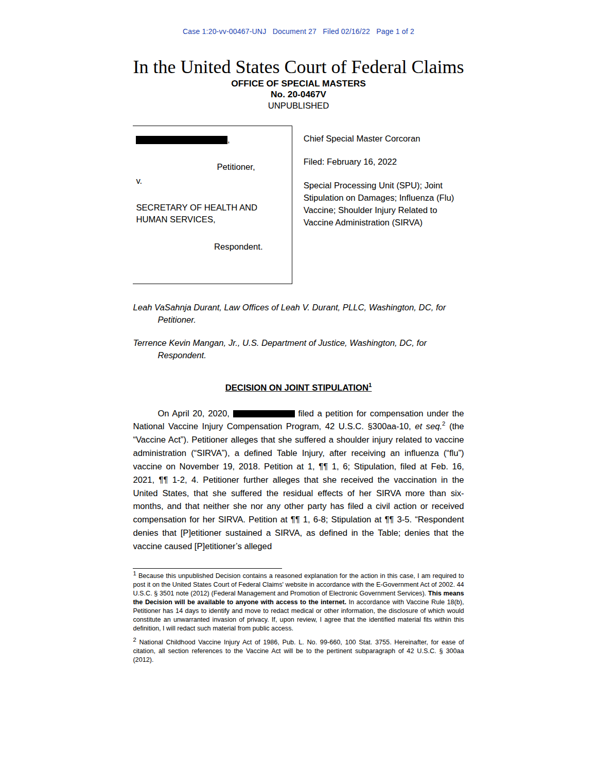Case 1:20-vv-00467-UNJ Document 27 Filed 02/16/22 Page 1 of 2
In the United States Court of Federal Claims
OFFICE OF SPECIAL MASTERS
No. 20-0467V
UNPUBLISHED
| , Petitioner, v. SECRETARY OF HEALTH AND HUMAN SERVICES, Respondent. | Chief Special Master Corcoran Filed: February 16, 2022 Special Processing Unit (SPU); Joint Stipulation on Damages; Influenza (Flu) Vaccine; Shoulder Injury Related to Vaccine Administration (SIRVA) |
Leah VaSahnja Durant, Law Offices of Leah V. Durant, PLLC, Washington, DC, for Petitioner.
Terrence Kevin Mangan, Jr., U.S. Department of Justice, Washington, DC, for Respondent.
DECISION ON JOINT STIPULATION1
On April 20, 2020, filed a petition for compensation under the National Vaccine Injury Compensation Program, 42 U.S.C. §300aa-10, et seq.2 (the “Vaccine Act”). Petitioner alleges that she suffered a shoulder injury related to vaccine administration (“SIRVA”), a defined Table Injury, after receiving an influenza (“flu”) vaccine on November 19, 2018. Petition at 1, ¶¶ 1, 6; Stipulation, filed at Feb. 16, 2021, ¶¶ 1-2, 4. Petitioner further alleges that she received the vaccination in the United States, that she suffered the residual effects of her SIRVA more than six-months, and that neither she nor any other party has filed a civil action or received compensation for her SIRVA. Petition at ¶¶ 1, 6-8; Stipulation at ¶¶ 3-5. “Respondent denies that [P]etitioner sustained a SIRVA, as defined in the Table; denies that the vaccine caused [P]etitioner’s alleged
1 Because this unpublished Decision contains a reasoned explanation for the action in this case, I am required to post it on the United States Court of Federal Claims' website in accordance with the E-Government Act of 2002. 44 U.S.C. § 3501 note (2012) (Federal Management and Promotion of Electronic Government Services). This means the Decision will be available to anyone with access to the internet. In accordance with Vaccine Rule 18(b), Petitioner has 14 days to identify and move to redact medical or other information, the disclosure of which would constitute an unwarranted invasion of privacy. If, upon review, I agree that the identified material fits within this definition, I will redact such material from public access.
2 National Childhood Vaccine Injury Act of 1986, Pub. L. No. 99-660, 100 Stat. 3755. Hereinafter, for ease of citation, all section references to the Vaccine Act will be to the pertinent subparagraph of 42 U.S.C. § 300aa (2012).